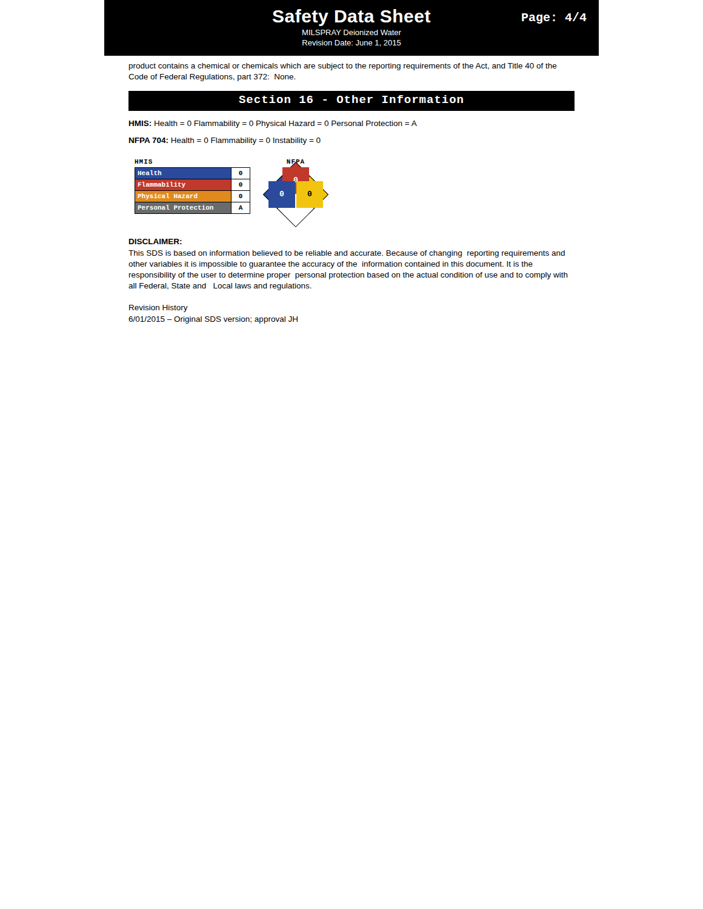Page: 4/4
Safety Data Sheet
MILSPRAY Deionized Water
Revision Date: June 1, 2015
product contains a chemical or chemicals which are subject to the reporting requirements of the Act, and Title 40 of the Code of Federal Regulations, part 372: None.
Section 16 - Other Information
HMIS: Health = 0 Flammability = 0 Physical Hazard = 0 Personal Protection = A
NFPA 704: Health = 0 Flammability = 0 Instability = 0
HMIS
| Health | 0 |
| Flammability | 0 |
| Physical Hazard | 0 |
| Personal Protection | A |
NFPA
0
0
0
DISCLAIMER:
This SDS is based on information believed to be reliable and accurate. Because of changing reporting requirements and other variables it is impossible to guarantee the accuracy of the information contained in this document. It is the responsibility of the user to determine proper personal protection based on the actual condition of use and to comply with all Federal, State and Local laws and regulations.
Revision History
6/01/2015 – Original SDS version; approval JH